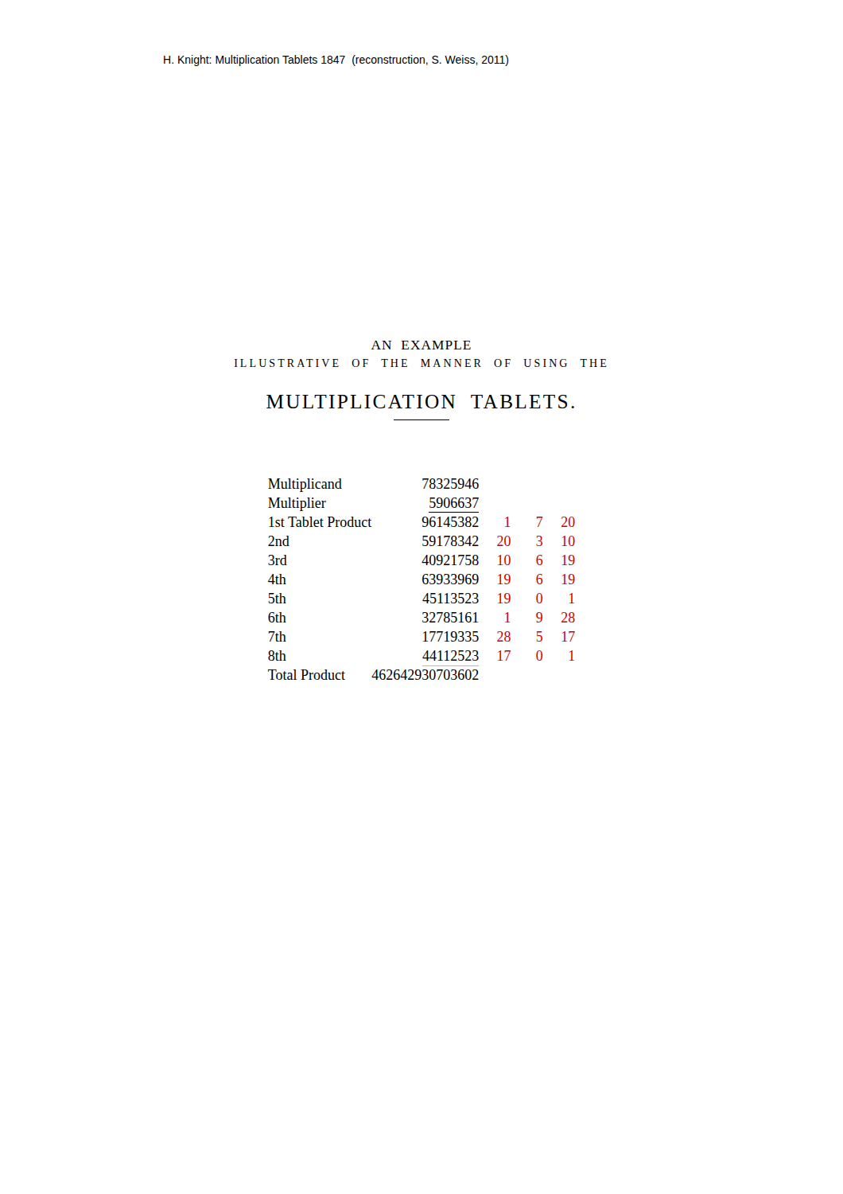H. Knight: Multiplication Tablets 1847 (reconstruction, S. Weiss, 2011)
AN EXAMPLE
ILLUSTRATIVE OF THE MANNER OF USING THE
MULTIPLICATION TABLETS.
| Multiplicand | 78325946 | | | |
| Multiplier | 5906637 | | | |
| 1st Tablet Product | 96145382 | 1 | 7 | 20 |
| 2nd | 59178342 | 20 | 3 | 10 |
| 3rd | 40921758 | 10 | 6 | 19 |
| 4th | 63933969 | 19 | 6 | 19 |
| 5th | 45113523 | 19 | 0 | 1 |
| 6th | 32785161 | 1 | 9 | 28 |
| 7th | 17719335 | 28 | 5 | 17 |
| 8th | 44112523 | 17 | 0 | 1 |
| Total Product | 462642930703602 | | | |